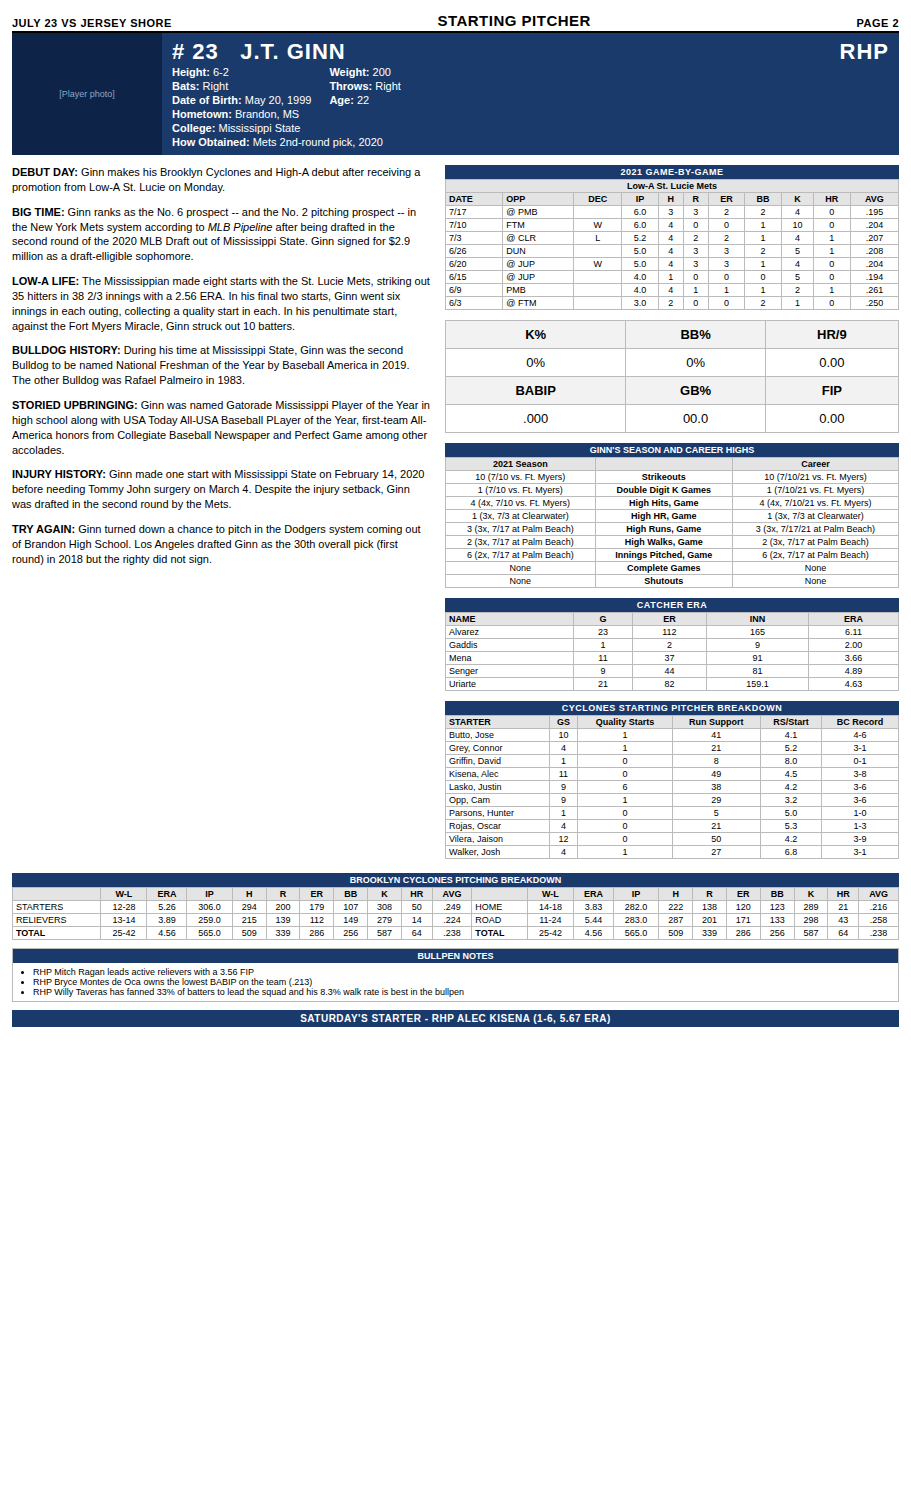JULY 23 VS JERSEY SHORE
STARTING PITCHER
PAGE 2
[Player photo]
# 23 J.T. GINN RHP
| Height: 6-2 | Weight: 200 |
| Bats: Right | Throws: Right |
| Date of Birth: May 20, 1999 | Age: 22 |
| Hometown: Brandon, MS |
| College: Mississippi State |
| How Obtained: Mets 2nd-round pick, 2020 |
DEBUT DAY: Ginn makes his Brooklyn Cyclones and High-A debut after receiving a promotion from Low-A St. Lucie on Monday.
BIG TIME: Ginn ranks as the No. 6 prospect -- and the No. 2 pitching prospect -- in the New York Mets system according to MLB Pipeline after being drafted in the second round of the 2020 MLB Draft out of Mississippi State. Ginn signed for $2.9 million as a draft-elligible sophomore.
LOW-A LIFE: The Mississippian made eight starts with the St. Lucie Mets, striking out 35 hitters in 38 2/3 innings with a 2.56 ERA. In his final two starts, Ginn went six innings in each outing, collecting a quality start in each. In his penultimate start, against the Fort Myers Miracle, Ginn struck out 10 batters.
BULLDOG HISTORY: During his time at Mississippi State, Ginn was the second Bulldog to be named National Freshman of the Year by Baseball America in 2019. The other Bulldog was Rafael Palmeiro in 1983.
STORIED UPBRINGING: Ginn was named Gatorade Mississippi Player of the Year in high school along with USA Today All-USA Baseball PLayer of the Year, first-team All-America honors from Collegiate Baseball Newspaper and Perfect Game among other accolades.
INJURY HISTORY: Ginn made one start with Mississippi State on February 14, 2020 before needing Tommy John surgery on March 4. Despite the injury setback, Ginn was drafted in the second round by the Mets.
TRY AGAIN: Ginn turned down a chance to pitch in the Dodgers system coming out of Brandon High School. Los Angeles drafted Ginn as the 30th overall pick (first round) in 2018 but the righty did not sign.
2021 GAME-BY-GAME
| Low-A St. Lucie Mets |
| --- |
| DATE | OPP | DEC | IP | H | R | ER | BB | K | HR | AVG |
| 7/17 | @ PMB | | 6.0 | 3 | 3 | 2 | 2 | 4 | 0 | .195 |
| 7/10 | FTM | W | 6.0 | 4 | 0 | 0 | 1 | 10 | 0 | .204 |
| 7/3 | @ CLR | L | 5.2 | 4 | 2 | 2 | 1 | 4 | 1 | .207 |
| 6/26 | DUN | | 5.0 | 4 | 3 | 3 | 2 | 5 | 1 | .208 |
| 6/20 | @ JUP | W | 5.0 | 4 | 3 | 3 | 1 | 4 | 0 | .204 |
| 6/15 | @ JUP | | 4.0 | 1 | 0 | 0 | 0 | 5 | 0 | .194 |
| 6/9 | PMB | | 4.0 | 4 | 1 | 1 | 1 | 2 | 1 | .261 |
| 6/3 | @ FTM | | 3.0 | 2 | 0 | 0 | 2 | 1 | 0 | .250 |
| K% | BB% | HR/9 |
| 0% | 0% | 0.00 |
| BABIP | GB% | FIP |
| .000 | 00.0 | 0.00 |
GINN'S SEASON AND CAREER HIGHS
| 2021 Season | | Career |
| --- | --- | --- |
| 10 (7/10 vs. Ft. Myers) | Strikeouts | 10 (7/10/21 vs. Ft. Myers) |
| 1 (7/10 vs. Ft. Myers) | Double Digit K Games | 1 (7/10/21 vs. Ft. Myers) |
| 4 (4x, 7/10 vs. Ft. Myers) | High Hits, Game | 4 (4x, 7/10/21 vs. Ft. Myers) |
| 1 (3x, 7/3 at Clearwater) | High HR, Game | 1 (3x, 7/3 at Clearwater) |
| 3 (3x, 7/17 at Palm Beach) | High Runs, Game | 3 (3x, 7/17/21 at Palm Beach) |
| 2 (3x, 7/17 at Palm Beach) | High Walks, Game | 2 (3x, 7/17 at Palm Beach) |
| 6 (2x, 7/17 at Palm Beach) | Innings Pitched, Game | 6 (2x, 7/17 at Palm Beach) |
| None | Complete Games | None |
| None | Shutouts | None |
CATCHER ERA
| NAME | G | ER | INN | ERA |
| --- | --- | --- | --- | --- |
| Alvarez | 23 | 112 | 165 | 6.11 |
| Gaddis | 1 | 2 | 9 | 2.00 |
| Mena | 11 | 37 | 91 | 3.66 |
| Senger | 9 | 44 | 81 | 4.89 |
| Uriarte | 21 | 82 | 159.1 | 4.63 |
CYCLONES STARTING PITCHER BREAKDOWN
| STARTER | GS | Quality Starts | Run Support | RS/Start | BC Record |
| --- | --- | --- | --- | --- | --- |
| Butto, Jose | 10 | 1 | 41 | 4.1 | 4-6 |
| Grey, Connor | 4 | 1 | 21 | 5.2 | 3-1 |
| Griffin, David | 1 | 0 | 8 | 8.0 | 0-1 |
| Kisena, Alec | 11 | 0 | 49 | 4.5 | 3-8 |
| Lasko, Justin | 9 | 6 | 38 | 4.2 | 3-6 |
| Opp, Cam | 9 | 1 | 29 | 3.2 | 3-6 |
| Parsons, Hunter | 1 | 0 | 5 | 5.0 | 1-0 |
| Rojas, Oscar | 4 | 0 | 21 | 5.3 | 1-3 |
| Vilera, Jaison | 12 | 0 | 50 | 4.2 | 3-9 |
| Walker, Josh | 4 | 1 | 27 | 6.8 | 3-1 |
BROOKLYN CYCLONES PITCHING BREAKDOWN
| | W-L | ERA | IP | H | R | ER | BB | K | HR | AVG | | W-L | ERA | IP | H | R | ER | BB | K | HR | AVG |
| --- | --- | --- | --- | --- | --- | --- | --- | --- | --- | --- | --- | --- | --- | --- | --- | --- | --- | --- | --- | --- | --- |
| STARTERS | 12-28 | 5.26 | 306.0 | 294 | 200 | 179 | 107 | 308 | 50 | .249 | HOME | 14-18 | 3.83 | 282.0 | 222 | 138 | 120 | 123 | 289 | 21 | .216 |
| RELIEVERS | 13-14 | 3.89 | 259.0 | 215 | 139 | 112 | 149 | 279 | 14 | .224 | ROAD | 11-24 | 5.44 | 283.0 | 287 | 201 | 171 | 133 | 298 | 43 | .258 |
| TOTAL | 25-42 | 4.56 | 565.0 | 509 | 339 | 286 | 256 | 587 | 64 | .238 | TOTAL | 25-42 | 4.56 | 565.0 | 509 | 339 | 286 | 256 | 587 | 64 | .238 |
BULLPEN NOTES
RHP Mitch Ragan leads active relievers with a 3.56 FIP
RHP Bryce Montes de Oca owns the lowest BABIP on the team (.213)
RHP Willy Taveras has fanned 33% of batters to lead the squad and his 8.3% walk rate is best in the bullpen
SATURDAY'S STARTER - RHP ALEC KISENA (1-6, 5.67 ERA)